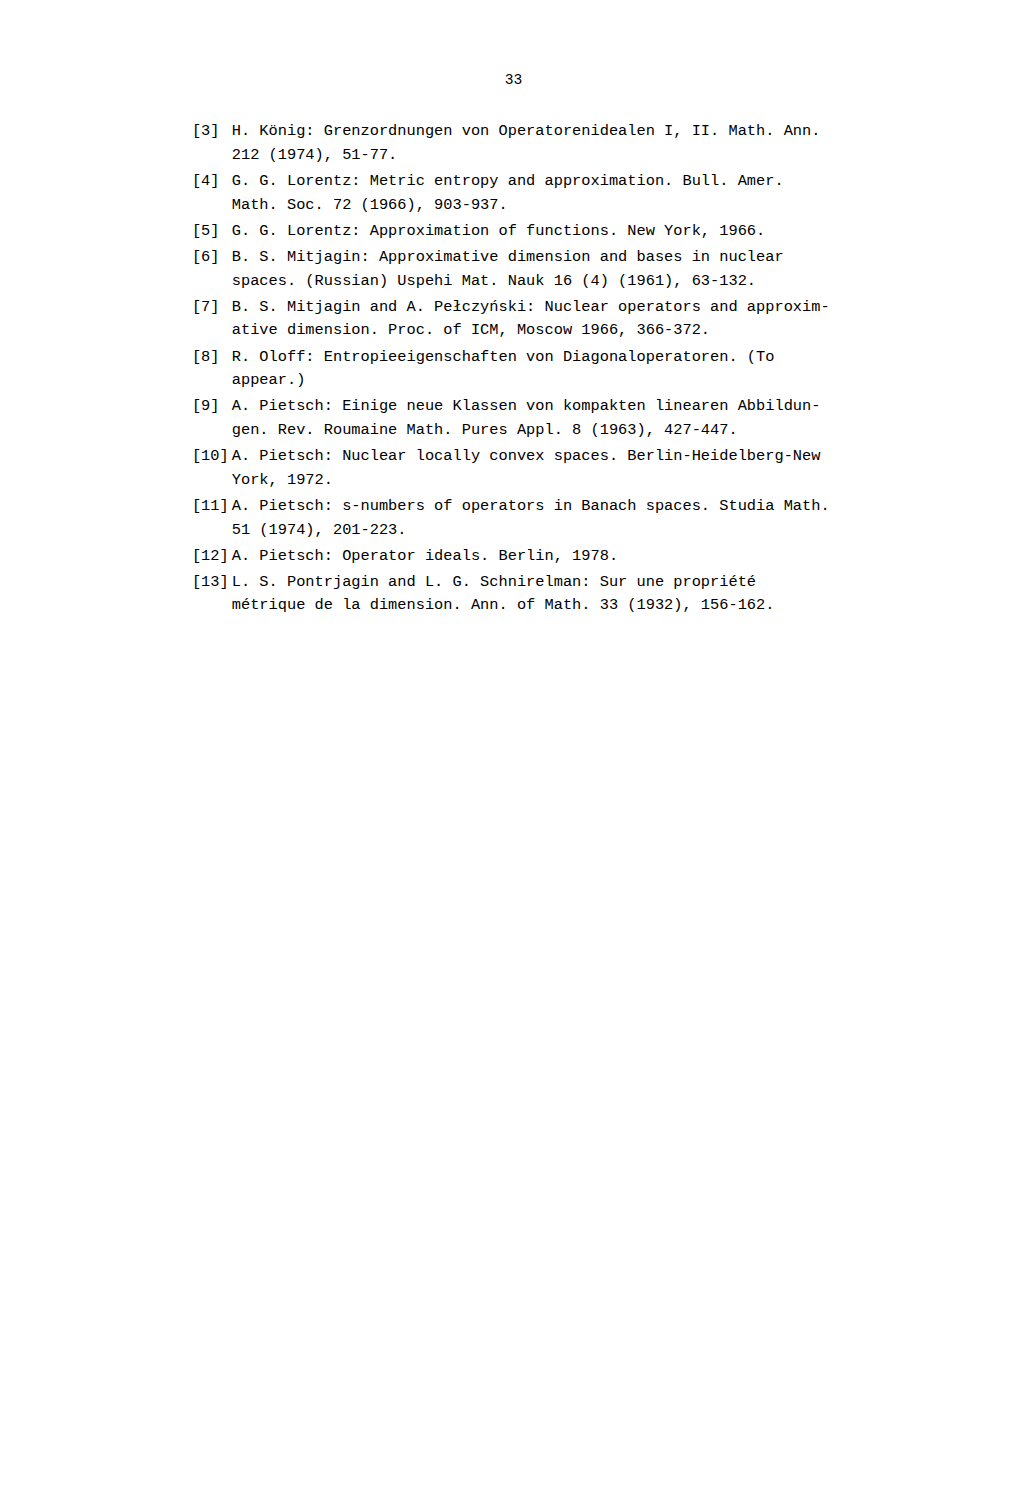33
[3] H. König: Grenzordnungen von Operatorenidealen I, II. Math. Ann. 212 (1974), 51-77.
[4] G. G. Lorentz: Metric entropy and approximation. Bull. Amer. Math. Soc. 72 (1966), 903-937.
[5] G. G. Lorentz: Approximation of functions. New York, 1966.
[6] B. S. Mitjagin: Approximative dimension and bases in nuclear spaces. (Russian) Uspehi Mat. Nauk 16 (4) (1961), 63-132.
[7] B. S. Mitjagin and A. Pełczyński: Nuclear operators and approxim- ative dimension. Proc. of ICM, Moscow 1966, 366-372.
[8] R. Oloff: Entropieeigenschaften von Diagonaloperatoren. (To appear.)
[9] A. Pietsch: Einige neue Klassen von kompakten linearen Abbildun- gen. Rev. Roumaine Math. Pures Appl. 8 (1963), 427-447.
[10] A. Pietsch: Nuclear locally convex spaces. Berlin-Heidelberg-New York, 1972.
[11] A. Pietsch: s-numbers of operators in Banach spaces. Studia Math. 51 (1974), 201-223.
[12] A. Pietsch: Operator ideals. Berlin, 1978.
[13] L. S. Pontrjagin and L. G. Schnirelman: Sur une propriété métrique de la dimension. Ann. of Math. 33 (1932), 156-162.